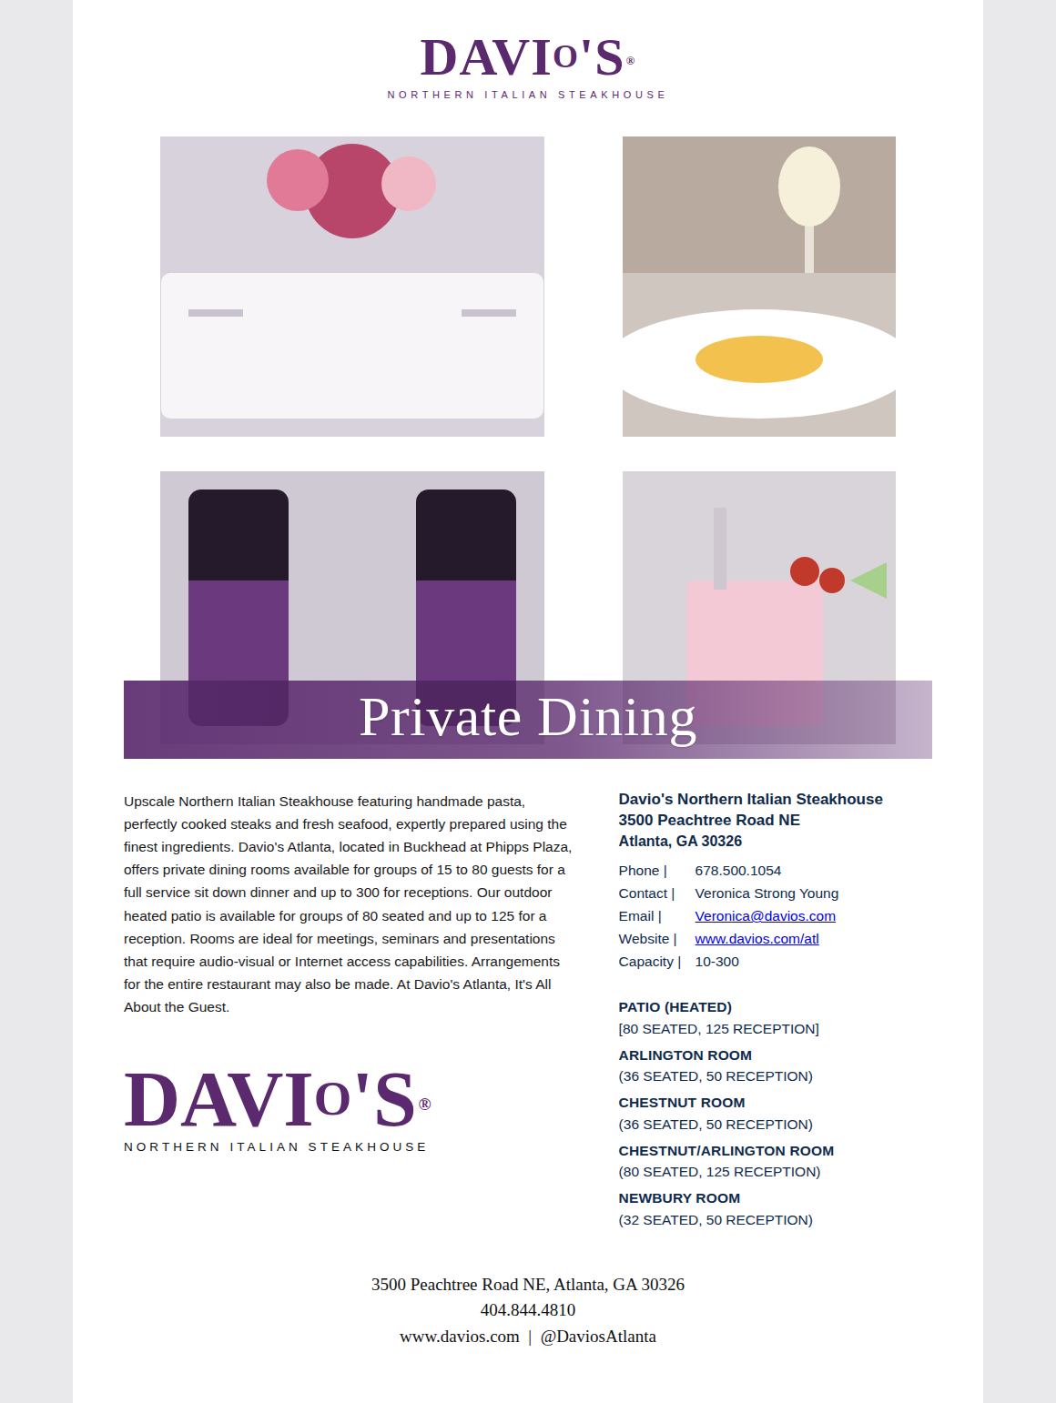Davio's®
Northern Italian Steakhouse
Private Dining
Upscale Northern Italian Steakhouse featuring handmade pasta, perfectly cooked steaks and fresh seafood, expertly prepared using the finest ingredients. Davio's Atlanta, located in Buckhead at Phipps Plaza, offers private dining rooms available for groups of 15 to 80 guests for a full service sit down dinner and up to 300 for receptions. Our outdoor heated patio is available for groups of 80 seated and up to 125 for a reception. Rooms are ideal for meetings, seminars and presentations that require audio-visual or Internet access capabilities. Arrangements for the entire restaurant may also be made. At Davio's Atlanta, It's All About the Guest.
Davio's®
Northern Italian Steakhouse
Davio's Northern Italian Steakhouse
3500 Peachtree Road NE
Atlanta, GA 30326
Phone
678.500.1054
Contact
Veronica Strong Young
Email
Veronica@davios.com
Website
www.davios.com/atl
Capacity
10-300
PATIO (HEATED)
[80 SEATED, 125 RECEPTION]
ARLINGTON ROOM
(36 SEATED, 50 RECEPTION)
CHESTNUT ROOM
(36 SEATED, 50 RECEPTION)
CHESTNUT/ARLINGTON ROOM
(80 SEATED, 125 RECEPTION)
NEWBURY ROOM
(32 SEATED, 50 RECEPTION)
3500 Peachtree Road NE, Atlanta, GA 30326
404.844.4810
www.davios.com | @DaviosAtlanta